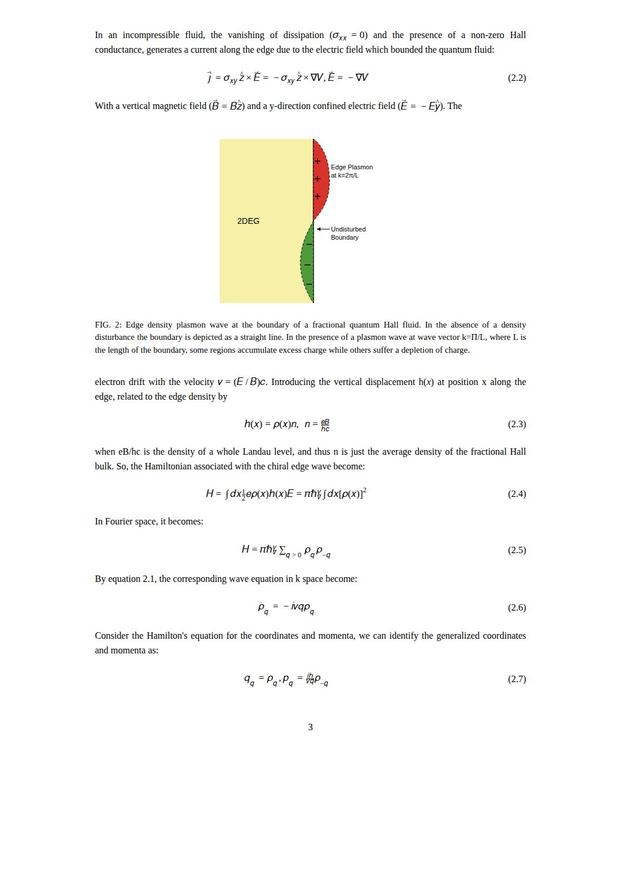In an incompressible fluid, the vanishing of dissipation (σxx=0) and the presence of a non-zero Hall conductance, generates a current along the edge due to the electric field which bounded the quantum fluid:
j→ = σxy z^ × E→ = − σxy z^ × ∇V , E→ = −∇V
(2.2)
With a vertical magnetic field (B→=Bz^) and a y-direction confined electric field (E→=−Ey^). The
2DEG Edge Plasmon at k=2π/L Undisturbed Boundary
FIG. 2: Edge density plasmon wave at the boundary of a fractional quantum Hall fluid. In the absence of a density disturbance the boundary is depicted as a straight line. In the presence of a plasmon wave at wave vector k=Π/L, where L is the length of the boundary, some regions accumulate excess charge while others suffer a depletion of charge.
electron drift with the velocity v=(E/B)c. Introducing the vertical displacement h(x) at position x along the edge, related to the edge density by
h(x) = ρ(x)n , n= eBhc
(2.3)
when eB/hc is the density of a whole Landau level, and thus n is just the average density of the fractional Hall bulk. So, the Hamiltonian associated with the chiral edge wave become:
H= ∫dx 12 eρ(x) h(x)E = πℏ vν ∫dx [ρ(x)]2
(2.4)
In Fourier space, it becomes:
H= πℏ vν ∑q>0 ρq ρ−q
(2.5)
By equation 2.1, the corresponding wave equation in k space become:
ρ˙q = −ivq ρq
(2.6)
Consider the Hamilton's equation for the coordinates and momenta, we can identify the generalized coordinates and momenta as:
qq = ρq , pq = ihνq ρ−q
(2.7)
3